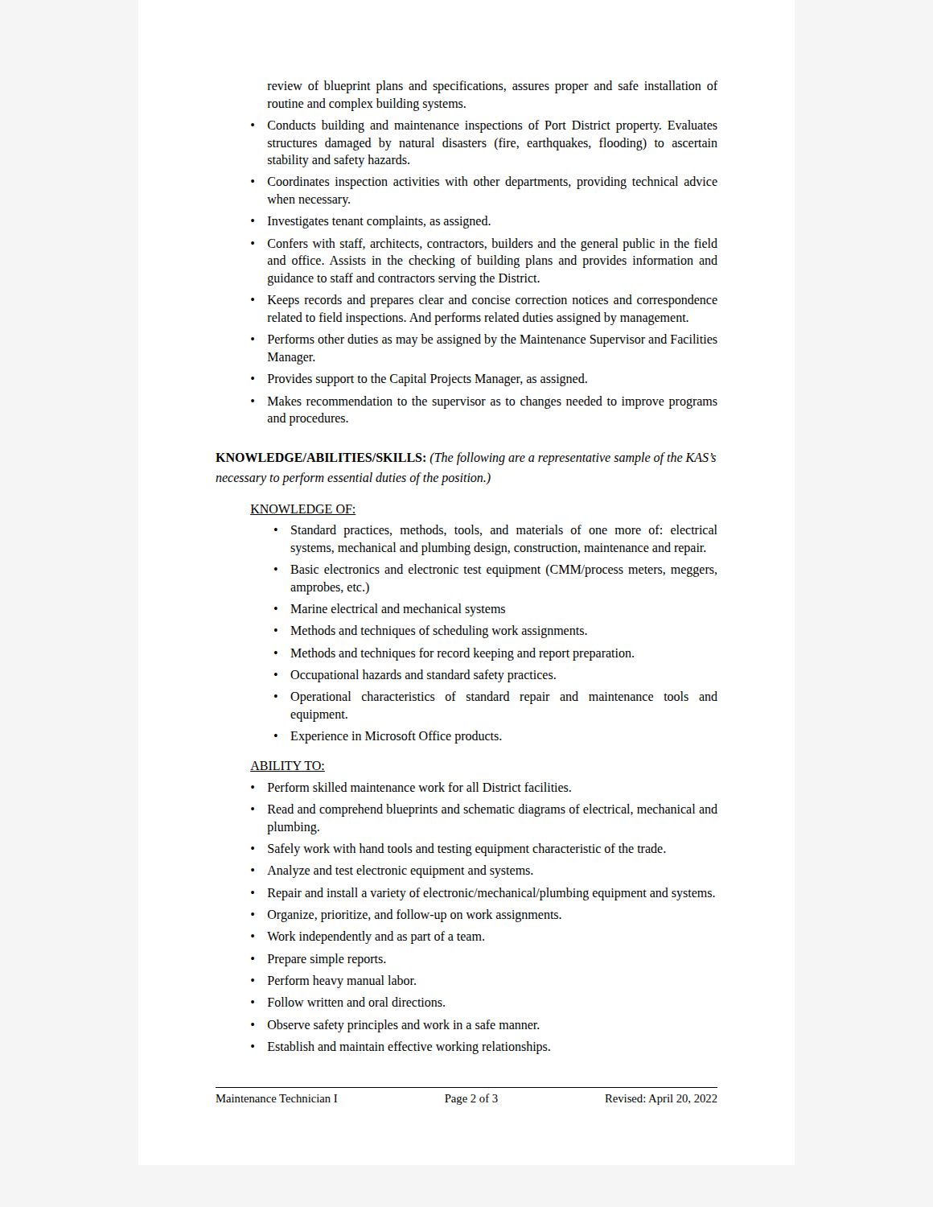review of blueprint plans and specifications, assures proper and safe installation of routine and complex building systems.
Conducts building and maintenance inspections of Port District property. Evaluates structures damaged by natural disasters (fire, earthquakes, flooding) to ascertain stability and safety hazards.
Coordinates inspection activities with other departments, providing technical advice when necessary.
Investigates tenant complaints, as assigned.
Confers with staff, architects, contractors, builders and the general public in the field and office. Assists in the checking of building plans and provides information and guidance to staff and contractors serving the District.
Keeps records and prepares clear and concise correction notices and correspondence related to field inspections. And performs related duties assigned by management.
Performs other duties as may be assigned by the Maintenance Supervisor and Facilities Manager.
Provides support to the Capital Projects Manager, as assigned.
Makes recommendation to the supervisor as to changes needed to improve programs and procedures.
Knowledge/Abilities/Skills: (The following are a representative sample of the KAS’s
necessary to perform essential duties of the position.)
Knowledge of:
Standard practices, methods, tools, and materials of one more of: electrical systems, mechanical and plumbing design, construction, maintenance and repair.
Basic electronics and electronic test equipment (CMM/process meters, meggers, amprobes, etc.)
Marine electrical and mechanical systems
Methods and techniques of scheduling work assignments.
Methods and techniques for record keeping and report preparation.
Occupational hazards and standard safety practices.
Operational characteristics of standard repair and maintenance tools and equipment.
Experience in Microsoft Office products.
Ability to:
Perform skilled maintenance work for all District facilities.
Read and comprehend blueprints and schematic diagrams of electrical, mechanical and plumbing.
Safely work with hand tools and testing equipment characteristic of the trade.
Analyze and test electronic equipment and systems.
Repair and install a variety of electronic/mechanical/plumbing equipment and systems.
Organize, prioritize, and follow-up on work assignments.
Work independently and as part of a team.
Prepare simple reports.
Perform heavy manual labor.
Follow written and oral directions.
Observe safety principles and work in a safe manner.
Establish and maintain effective working relationships.
Maintenance Technician I Page 2 of 3 Revised: April 20, 2022